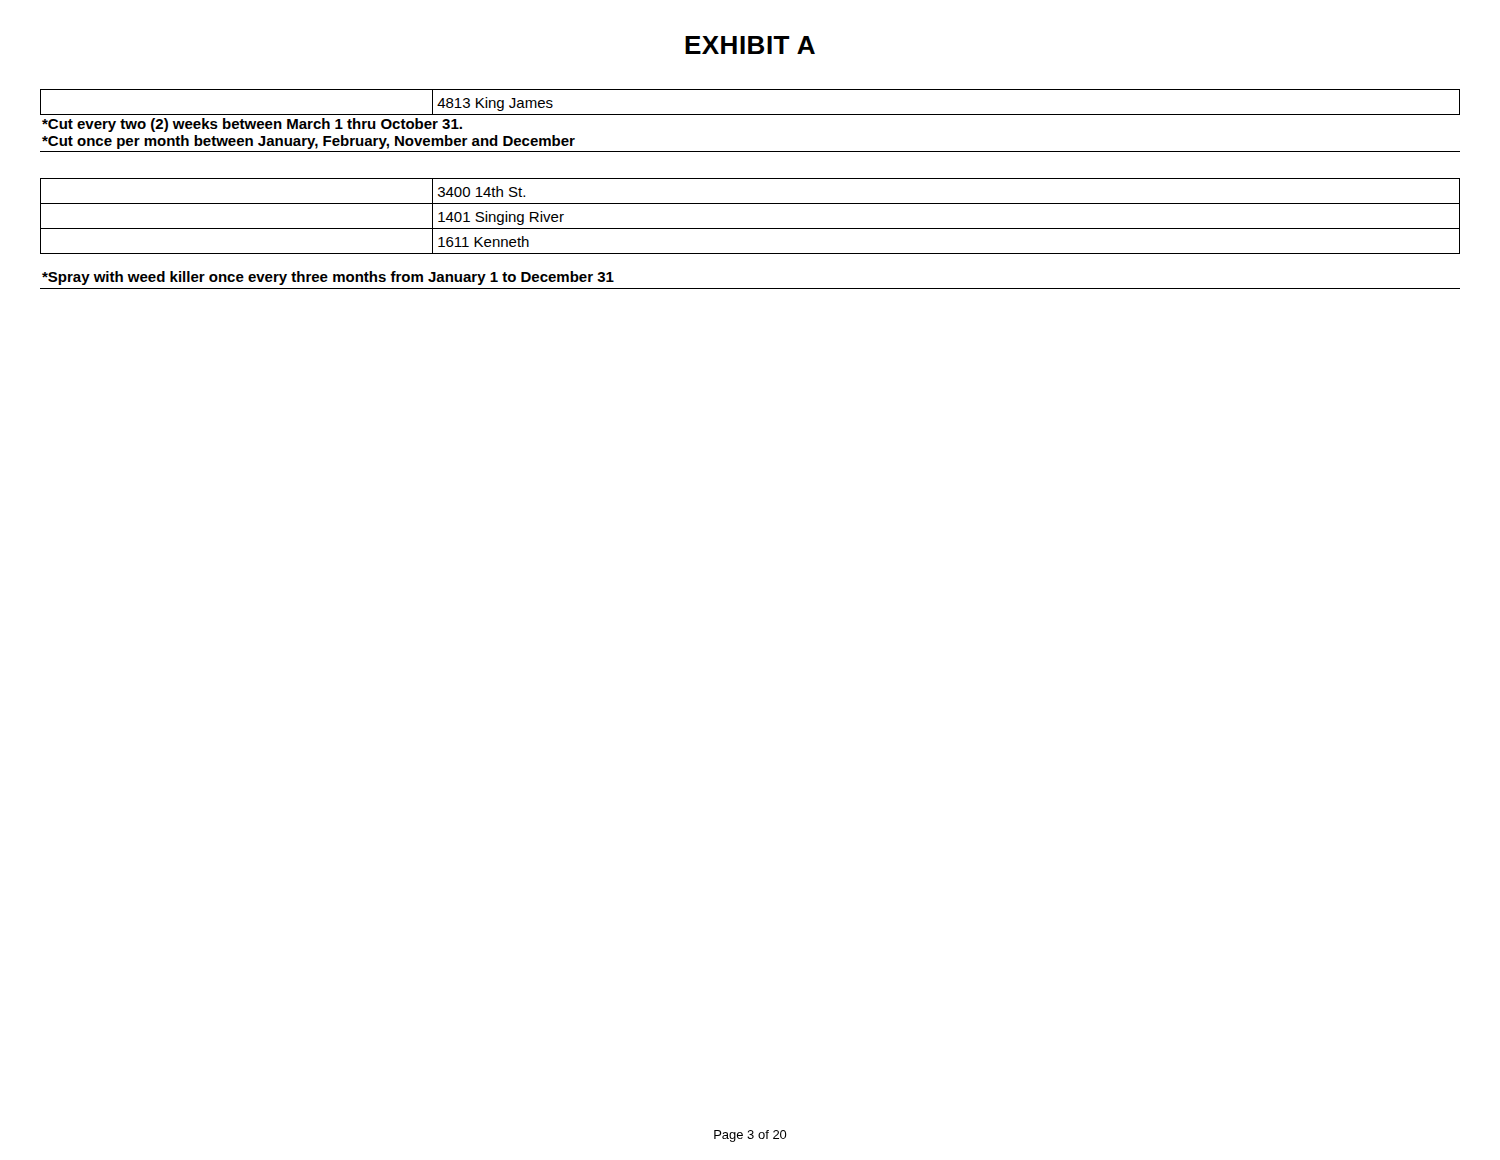EXHIBIT A
| | 4813 King James |
*Cut every two (2) weeks between March 1 thru October 31.
*Cut once per month between January, February, November and December
| | 3400 14th St. |
| | 1401 Singing River |
| | 1611 Kenneth |
*Spray with weed killer once every three months from January 1 to December 31
Page 3 of 20